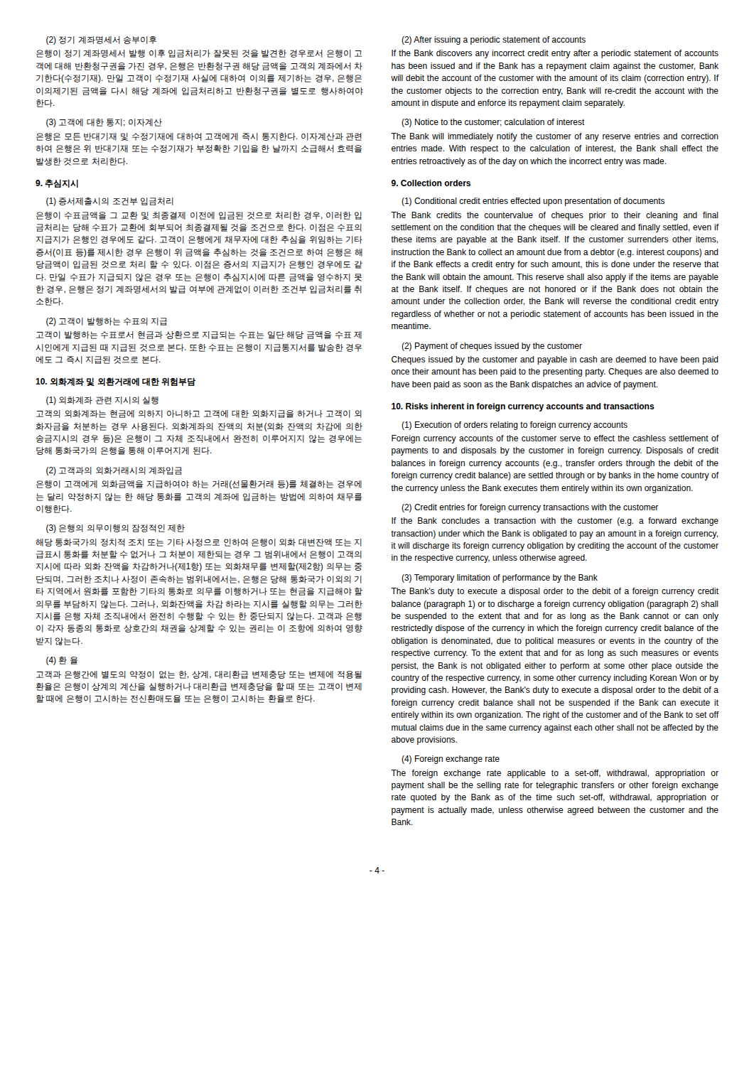(2) 정기 계좌명세서 송부이후
은행이 정기 계좌명세서 발행 이후 입금처리가 잘못된 것을 발견한 경우로서 은행이 고객에 대해 반환청구권을 가진 경우, 은행은 반환청구권 해당 금액을 고객의 계좌에서 차기한다(수정기재). 만일 고객이 수정기재 사실에 대하여 이의를 제기하는 경우, 은행은 이의제기된 금액을 다시 해당 계좌에 입금처리하고 반환청구권을 별도로 행사하여야 한다.
(3) 고객에 대한 통지; 이자계산
은행은 모든 반대기재 및 수정기재에 대하여 고객에게 즉시 통지한다. 이자계산과 관련하여 은행은 위 반대기재 또는 수정기재가 부정확한 기입을 한 날까지 소급해서 효력을 발생한 것으로 처리한다.
9. 추심지시
(1) 증서제출시의 조건부 입금처리
은행이 수표금액을 그 교환 및 최종결제 이전에 입금된 것으로 처리한 경우, 이러한 입금처리는 당해 수표가 교환에 회부되어 최종결제될 것을 조건으로 한다. 이점은 수표의 지급지가 은행인 경우에도 같다. 고객이 은행에게 채무자에 대한 추심을 위임하는 기타 증서(이표 등)를 제시한 경우 은행이 위 금액을 추심하는 것을 조건으로 하여 은행은 해당금액이 입금된 것으로 처리 할 수 있다. 이점은 증서의 지급지가 은행인 경우에도 같다. 만일 수표가 지급되지 않은 경우 또는 은행이 추심지시에 따른 금액을 영수하지 못한 경우, 은행은 정기 계좌명세서의 발급 여부에 관계없이 이러한 조건부 입금처리를 취소한다.
(2) 고객이 발행하는 수표의 지급
고객이 발행하는 수표로서 현금과 상환으로 지급되는 수표는 일단 해당 금액을 수표 제시인에게 지급된 때 지급된 것으로 본다. 또한 수표는 은행이 지급통지서를 발송한 경우에도 그 즉시 지급된 것으로 본다.
10. 외화계좌 및 외환거래에 대한 위험부담
(1) 외화계좌 관련 지시의 실행
고객의 외화계좌는 현금에 의하지 아니하고 고객에 대한 외화지급을 하거나 고객이 외화자금을 처분하는 경우 사용된다. 외화계좌의 잔액의 처분(외화 잔액의 차감에 의한 송금지시의 경우 등)은 은행이 그 자체 조직내에서 완전히 이루어지지 않는 경우에는 당해 통화국가의 은행을 통해 이루어지게 된다.
(2) 고객과의 외화거래시의 계좌입금
은행이 고객에게 외화금액을 지급하여야 하는 거래(선물환거래 등)를 체결하는 경우에는 달리 약정하지 않는 한 해당 통화를 고객의 계좌에 입금하는 방법에 의하여 채무를 이행한다.
(3) 은행의 의무이행의 잠정적인 제한
해당 통화국가의 정치적 조치 또는 기타 사정으로 인하여 은행이 외화 대변잔액 또는 지급표시 통화를 처분할 수 없거나 그 처분이 제한되는 경우 그 범위내에서 은행이 고객의 지시에 따라 외화 잔액을 차감하거나(제1항) 또는 외화채무를 변제할(제2항) 의무는 중단되며, 그러한 조치나 사정이 존속하는 범위내에서는, 은행은 당해 통화국가 이외의 기타 지역에서 원화를 포함한 기타의 통화로 의무를 이행하거나 또는 현금을 지급해야 할 의무를 부담하지 않는다. 그러나, 외화잔액을 차감 하라는 지시를 실행할 의무는 그러한 지시를 은행 자체 조직내에서 완전히 수행할 수 있는 한 중단되지 않는다. 고객과 은행이 각자 동종의 통화로 상호간의 채권을 상계할 수 있는 권리는 이 조항에 의하여 영향받지 않는다.
(4) 환 율
고객과 은행간에 별도의 약정이 없는 한, 상계, 대리환급 변제충당 또는 변제에 적용될 환율은 은행이 상계의 계산을 실행하거나 대리환급 변제충당을 할 때 또는 고객이 변제할 때에 은행이 고시하는 전신환매도율 또는 은행이 고시하는 환율로 한다.
(2) After issuing a periodic statement of accounts
If the Bank discovers any incorrect credit entry after a periodic statement of accounts has been issued and if the Bank has a repayment claim against the customer, Bank will debit the account of the customer with the amount of its claim (correction entry). If the customer objects to the correction entry, Bank will re-credit the account with the amount in dispute and enforce its repayment claim separately.
(3) Notice to the customer; calculation of interest
The Bank will immediately notify the customer of any reserve entries and correction entries made. With respect to the calculation of interest, the Bank shall effect the entries retroactively as of the day on which the incorrect entry was made.
9. Collection orders
(1) Conditional credit entries effected upon presentation of documents
The Bank credits the countervalue of cheques prior to their cleaning and final settlement on the condition that the cheques will be cleared and finally settled, even if these items are payable at the Bank itself. If the customer surrenders other items, instruction the Bank to collect an amount due from a debtor (e.g. interest coupons) and if the Bank effects a credit entry for such amount, this is done under the reserve that the Bank will obtain the amount. This reserve shall also apply if the items are payable at the Bank itself. If cheques are not honored or if the Bank does not obtain the amount under the collection order, the Bank will reverse the conditional credit entry regardless of whether or not a periodic statement of accounts has been issued in the meantime.
(2) Payment of cheques issued by the customer
Cheques issued by the customer and payable in cash are deemed to have been paid once their amount has been paid to the presenting party. Cheques are also deemed to have been paid as soon as the Bank dispatches an advice of payment.
10. Risks inherent in foreign currency accounts and transactions
(1) Execution of orders relating to foreign currency accounts
Foreign currency accounts of the customer serve to effect the cashless settlement of payments to and disposals by the customer in foreign currency. Disposals of credit balances in foreign currency accounts (e.g., transfer orders through the debit of the foreign currency credit balance) are settled through or by banks in the home country of the currency unless the Bank executes them entirely within its own organization.
(2) Credit entries for foreign currency transactions with the customer
If the Bank concludes a transaction with the customer (e.g. a forward exchange transaction) under which the Bank is obligated to pay an amount in a foreign currency, it will discharge its foreign currency obligation by crediting the account of the customer in the respective currency, unless otherwise agreed.
(3) Temporary limitation of performance by the Bank
The Bank's duty to execute a disposal order to the debit of a foreign currency credit balance (paragraph 1) or to discharge a foreign currency obligation (paragraph 2) shall be suspended to the extent that and for as long as the Bank cannot or can only restrictedly dispose of the currency in which the foreign currency credit balance of the obligation is denominated, due to political measures or events in the country of the respective currency. To the extent that and for as long as such measures or events persist, the Bank is not obligated either to perform at some other place outside the country of the respective currency, in some other currency including Korean Won or by providing cash. However, the Bank's duty to execute a disposal order to the debit of a foreign currency credit balance shall not be suspended if the Bank can execute it entirely within its own organization. The right of the customer and of the Bank to set off mutual claims due in the same currency against each other shall not be affected by the above provisions.
(4) Foreign exchange rate
The foreign exchange rate applicable to a set-off, withdrawal, appropriation or payment shall be the selling rate for telegraphic transfers or other foreign exchange rate quoted by the Bank as of the time such set-off, withdrawal, appropriation or payment is actually made, unless otherwise agreed between the customer and the Bank.
- 4 -